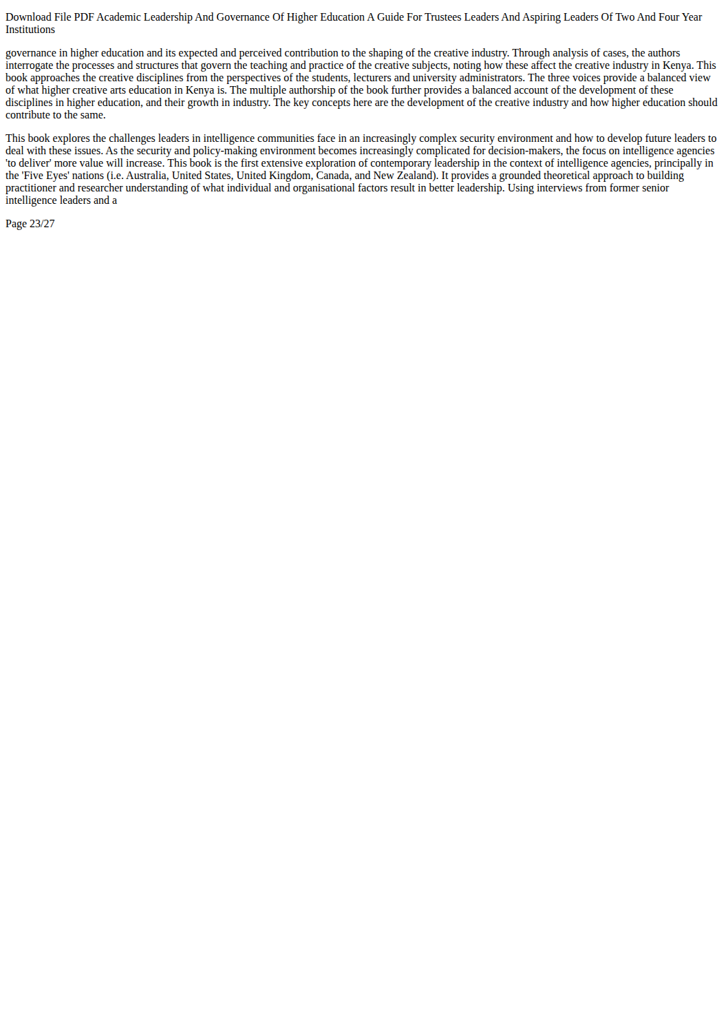Download File PDF Academic Leadership And Governance Of Higher Education A Guide For Trustees Leaders And Aspiring Leaders Of Two And Four Year Institutions
governance in higher education and its expected and perceived contribution to the shaping of the creative industry. Through analysis of cases, the authors interrogate the processes and structures that govern the teaching and practice of the creative subjects, noting how these affect the creative industry in Kenya. This book approaches the creative disciplines from the perspectives of the students, lecturers and university administrators. The three voices provide a balanced view of what higher creative arts education in Kenya is. The multiple authorship of the book further provides a balanced account of the development of these disciplines in higher education, and their growth in industry. The key concepts here are the development of the creative industry and how higher education should contribute to the same.
This book explores the challenges leaders in intelligence communities face in an increasingly complex security environment and how to develop future leaders to deal with these issues. As the security and policy-making environment becomes increasingly complicated for decision-makers, the focus on intelligence agencies 'to deliver' more value will increase. This book is the first extensive exploration of contemporary leadership in the context of intelligence agencies, principally in the 'Five Eyes' nations (i.e. Australia, United States, United Kingdom, Canada, and New Zealand). It provides a grounded theoretical approach to building practitioner and researcher understanding of what individual and organisational factors result in better leadership. Using interviews from former senior intelligence leaders and a
Page 23/27